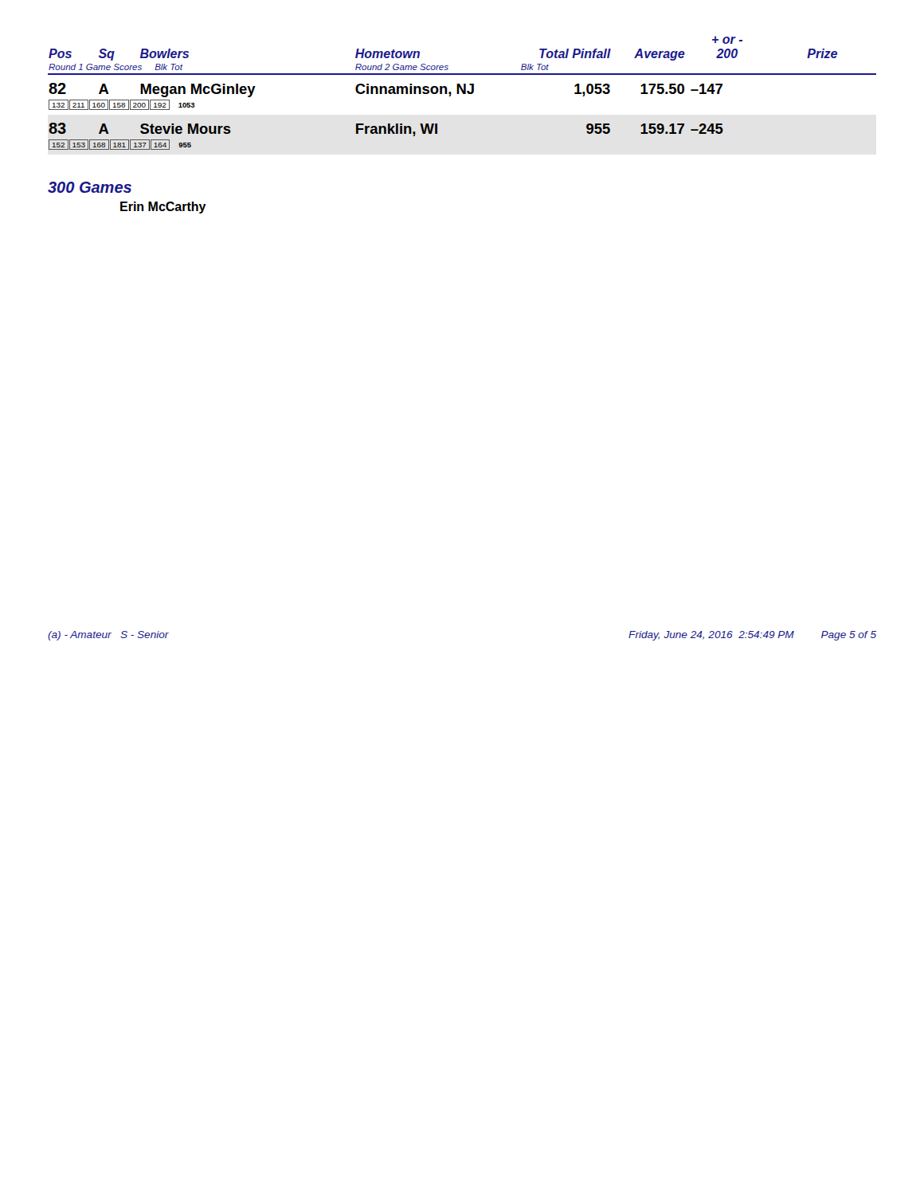| Pos | Sq | Bowlers | Hometown | Total Pinfall | Average | + or - 200 | Prize |
| Round 1 Game Scores Blk Tot | Round 2 Game Scores | Blk Tot | | |
| 82 | A | Megan McGinley | Cinnaminson, NJ | 1,053 | 175.50 | –147 | |
| 132 211 160 158 200 192 1053 |
| 83 | A | Stevie Mours | Franklin, WI | 955 | 159.17 | –245 | |
| 152 153 168 181 137 164 955 |
300 Games
Erin McCarthy
(a) - Amateur S - Senior
Friday, June 24, 2016 2:54:49 PM Page 5 of 5